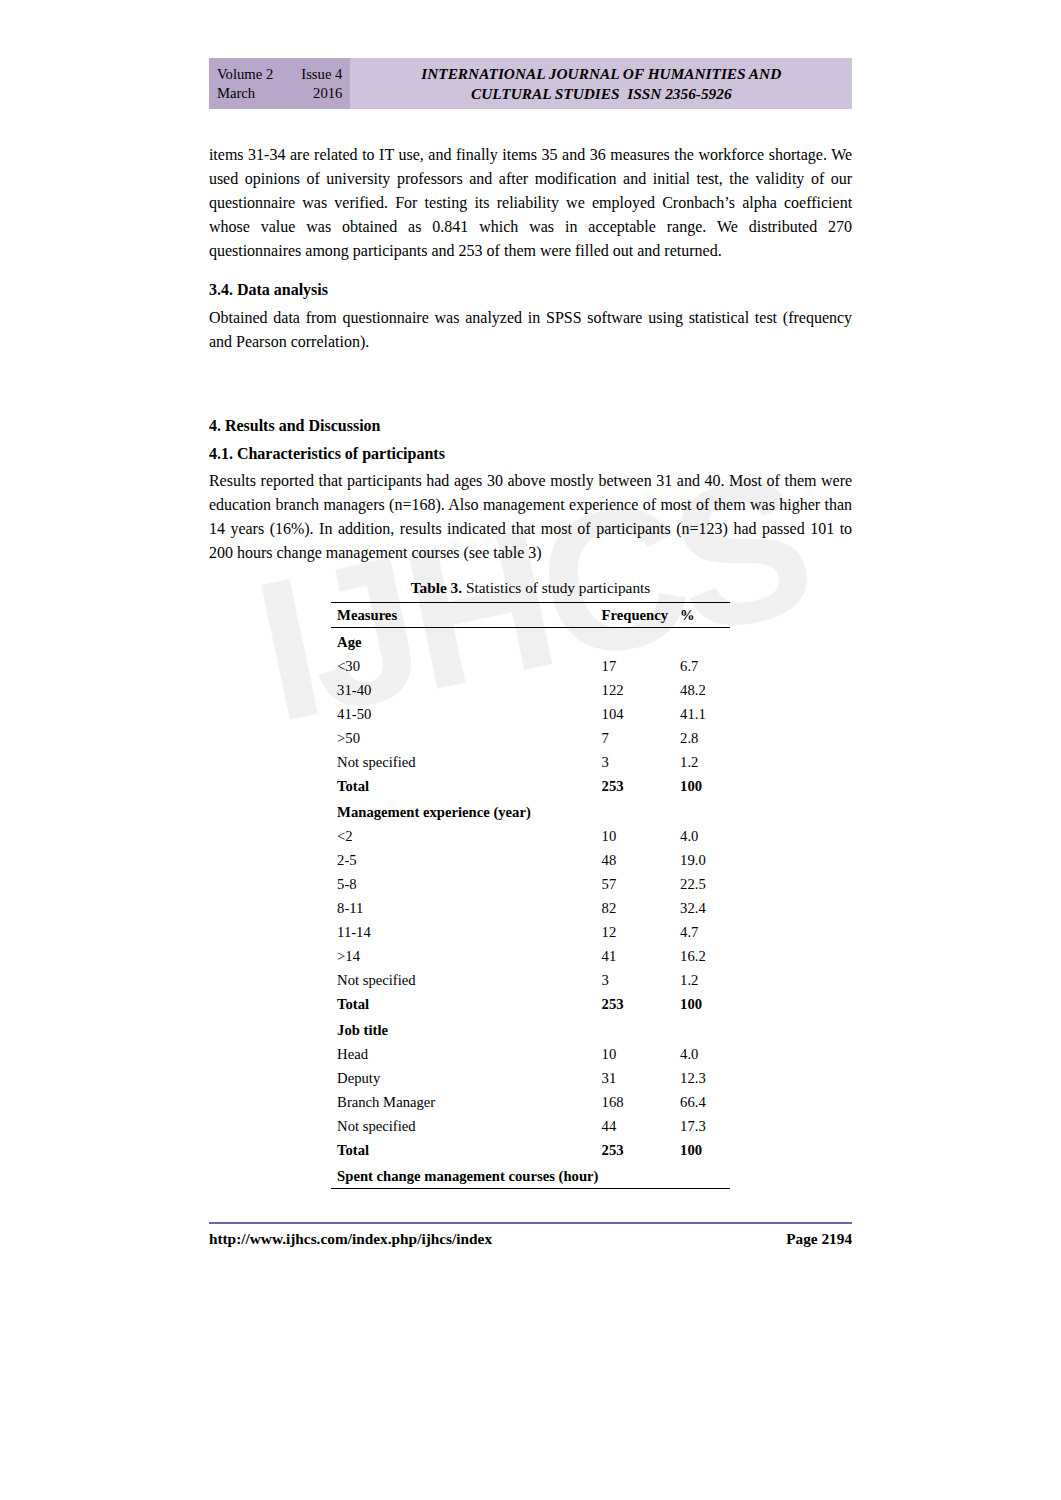IJHCS
Volume 2 Issue 4
March 2016
INTERNATIONAL JOURNAL OF HUMANITIES AND
CULTURAL STUDIES ISSN 2356-5926
items 31-34 are related to IT use, and finally items 35 and 36 measures the workforce shortage. We used opinions of university professors and after modification and initial test, the validity of our questionnaire was verified. For testing its reliability we employed Cronbach’s alpha coefficient whose value was obtained as 0.841 which was in acceptable range. We distributed 270 questionnaires among participants and 253 of them were filled out and returned.
3.4. Data analysis
Obtained data from questionnaire was analyzed in SPSS software using statistical test (frequency and Pearson correlation).
4. Results and Discussion
4.1. Characteristics of participants
Results reported that participants had ages 30 above mostly between 31 and 40. Most of them were education branch managers (n=168). Also management experience of most of them was higher than 14 years (16%). In addition, results indicated that most of participants (n=123) had passed 101 to 200 hours change management courses (see table 3)
Table 3. Statistics of study participants
| Measures | Frequency | % |
| --- | --- | --- |
| Age |
| <30 | 17 | 6.7 |
| 31-40 | 122 | 48.2 |
| 41-50 | 104 | 41.1 |
| >50 | 7 | 2.8 |
| Not specified | 3 | 1.2 |
| Total | 253 | 100 |
| Management experience (year) |
| <2 | 10 | 4.0 |
| 2-5 | 48 | 19.0 |
| 5-8 | 57 | 22.5 |
| 8-11 | 82 | 32.4 |
| 11-14 | 12 | 4.7 |
| >14 | 41 | 16.2 |
| Not specified | 3 | 1.2 |
| Total | 253 | 100 |
| Job title |
| Head | 10 | 4.0 |
| Deputy | 31 | 12.3 |
| Branch Manager | 168 | 66.4 |
| Not specified | 44 | 17.3 |
| Total | 253 | 100 |
| Spent change management courses (hour) |
http://www.ijhcs.com/index.php/ijhcs/index
Page 2194